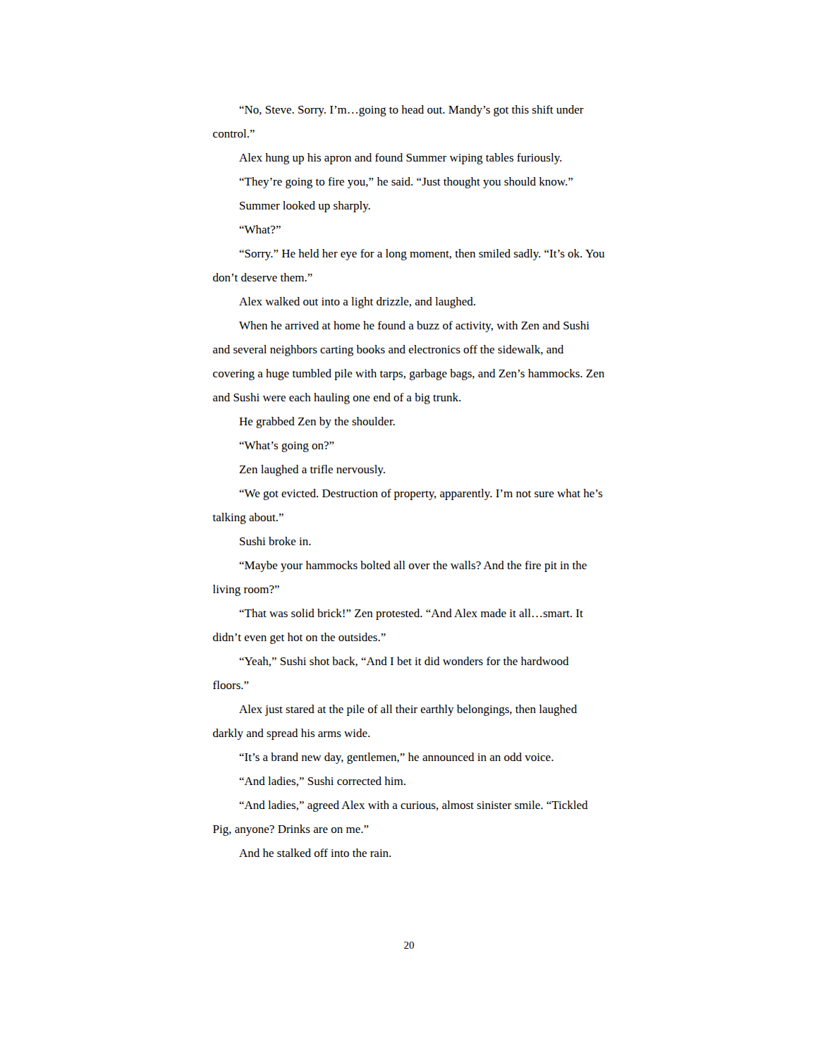“No, Steve. Sorry. I’m…going to head out. Mandy’s got this shift under control.”
Alex hung up his apron and found Summer wiping tables furiously.
“They’re going to fire you,” he said. “Just thought you should know.”
Summer looked up sharply.
“What?”
“Sorry.” He held her eye for a long moment, then smiled sadly. “It’s ok. You don’t deserve them.”
Alex walked out into a light drizzle, and laughed.
When he arrived at home he found a buzz of activity, with Zen and Sushi and several neighbors carting books and electronics off the sidewalk, and covering a huge tumbled pile with tarps, garbage bags, and Zen’s hammocks. Zen and Sushi were each hauling one end of a big trunk.
He grabbed Zen by the shoulder.
“What’s going on?”
Zen laughed a trifle nervously.
“We got evicted. Destruction of property, apparently. I’m not sure what he’s talking about.”
Sushi broke in.
“Maybe your hammocks bolted all over the walls? And the fire pit in the living room?”
“That was solid brick!” Zen protested. “And Alex made it all…smart. It didn’t even get hot on the outsides.”
“Yeah,” Sushi shot back, “And I bet it did wonders for the hardwood floors.”
Alex just stared at the pile of all their earthly belongings, then laughed darkly and spread his arms wide.
“It’s a brand new day, gentlemen,” he announced in an odd voice.
“And ladies,” Sushi corrected him.
“And ladies,” agreed Alex with a curious, almost sinister smile. “Tickled Pig, anyone? Drinks are on me.”
And he stalked off into the rain.
20